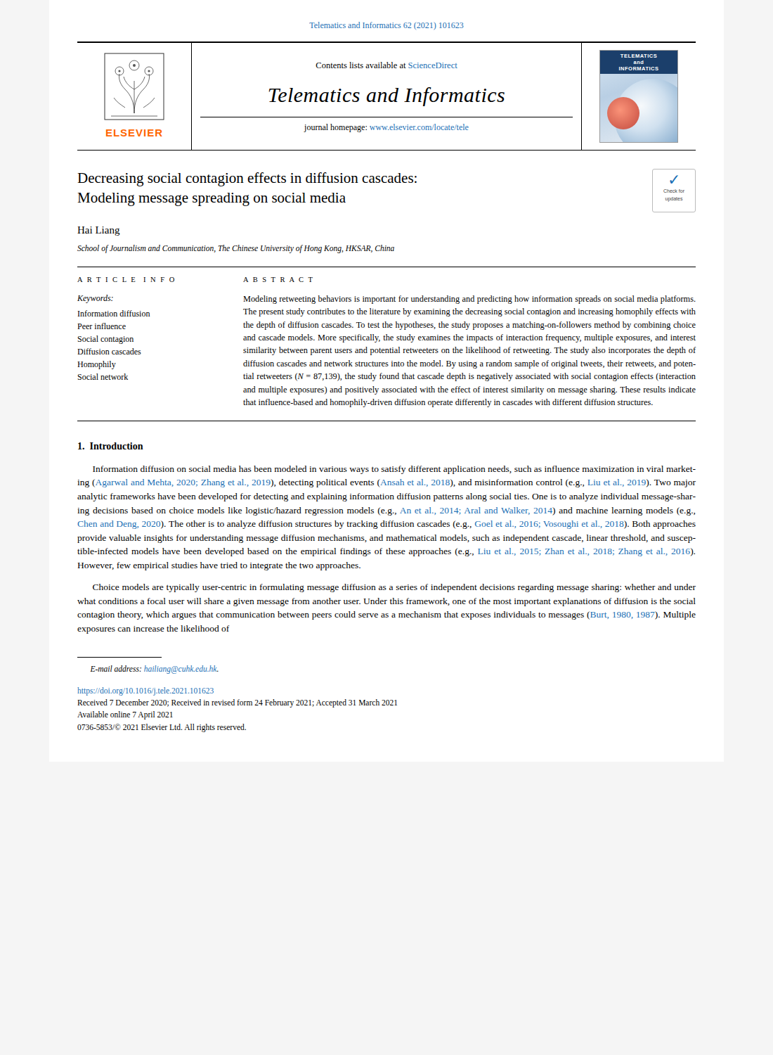Telematics and Informatics 62 (2021) 101623
ELSEVIER
Contents lists available at ScienceDirect
Telematics and Informatics
journal homepage: www.elsevier.com/locate/tele
TELEMATICS
and
INFORMATICS
✓
Check for
updates
Decreasing social contagion effects in diffusion cascades:
Modeling message spreading on social media
Hai Liang
School of Journalism and Communication, The Chinese University of Hong Kong, HKSAR, China
A R T I C L E I N F O
Keywords:
Information diffusion
Peer influence
Social contagion
Diffusion cascades
Homophily
Social network
A B S T R A C T
Modeling retweeting behaviors is important for understanding and predicting how information spreads on social media platforms. The present study contributes to the literature by examining the decreasing social contagion and increasing homophily effects with the depth of diffusion cascades. To test the hypotheses, the study proposes a matching-on-followers method by combining choice and cascade models. More specifically, the study examines the impacts of interaction frequency, multiple exposures, and interest similarity between parent users and potential retweeters on the likelihood of retweeting. The study also incorporates the depth of diffusion cascades and network structures into the model. By using a random sample of original tweets, their retweets, and potential retweeters (N = 87,139), the study found that cascade depth is negatively associated with social contagion effects (interaction and multiple exposures) and positively associated with the effect of interest similarity on message sharing. These results indicate that influence-based and homophily-driven diffusion operate differently in cascades with different diffusion structures.
1. Introduction
Information diffusion on social media has been modeled in various ways to satisfy different application needs, such as influence maximization in viral marketing (Agarwal and Mehta, 2020; Zhang et al., 2019), detecting political events (Ansah et al., 2018), and misinformation control (e.g., Liu et al., 2019). Two major analytic frameworks have been developed for detecting and explaining information diffusion patterns along social ties. One is to analyze individual message-sharing decisions based on choice models like logistic/hazard regression models (e.g., An et al., 2014; Aral and Walker, 2014) and machine learning models (e.g., Chen and Deng, 2020). The other is to analyze diffusion structures by tracking diffusion cascades (e.g., Goel et al., 2016; Vosoughi et al., 2018). Both approaches provide valuable insights for understanding message diffusion mechanisms, and mathematical models, such as independent cascade, linear threshold, and susceptible-infected models have been developed based on the empirical findings of these approaches (e.g., Liu et al., 2015; Zhan et al., 2018; Zhang et al., 2016). However, few empirical studies have tried to integrate the two approaches.
Choice models are typically user-centric in formulating message diffusion as a series of independent decisions regarding message sharing: whether and under what conditions a focal user will share a given message from another user. Under this framework, one of the most important explanations of diffusion is the social contagion theory, which argues that communication between peers could serve as a mechanism that exposes individuals to messages (Burt, 1980, 1987). Multiple exposures can increase the likelihood of
E-mail address: hailiang@cuhk.edu.hk.
https://doi.org/10.1016/j.tele.2021.101623
Received 7 December 2020; Received in revised form 24 February 2021; Accepted 31 March 2021
Available online 7 April 2021
0736-5853/© 2021 Elsevier Ltd. All rights reserved.